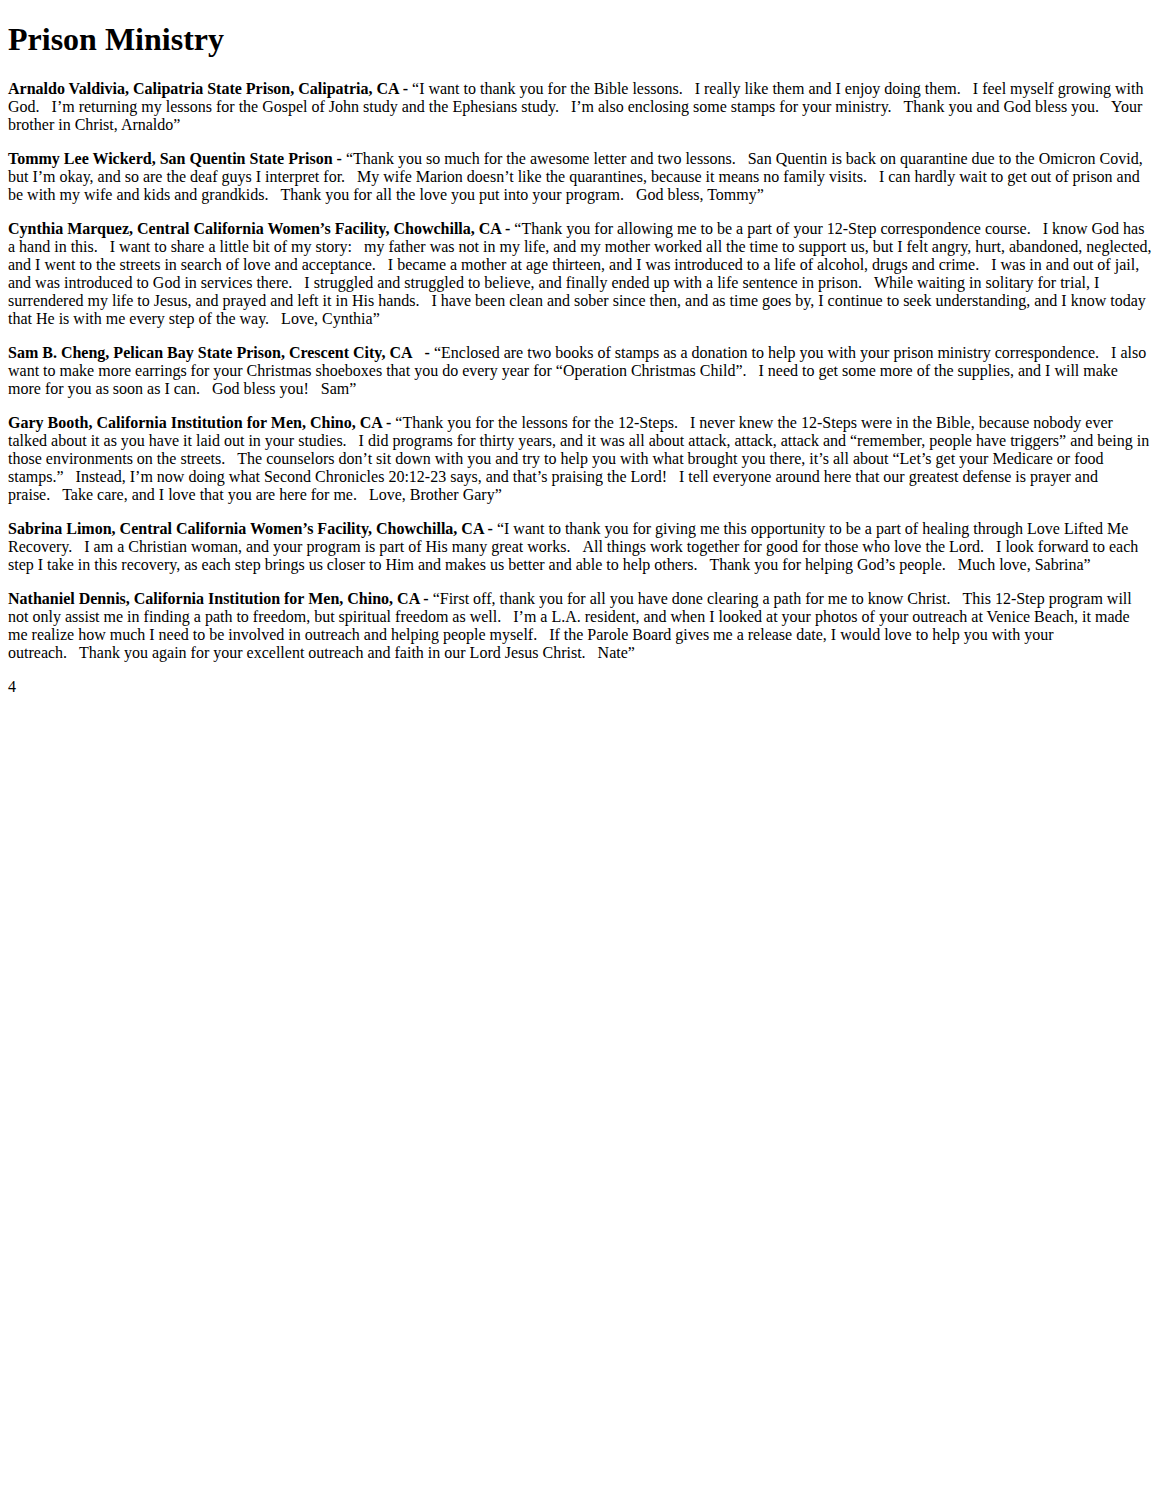Prison Ministry
Arnaldo Valdivia, Calipatria State Prison, Calipatria, CA - “I want to thank you for the Bible lessons. I really like them and I enjoy doing them. I feel myself growing with God. I’m returning my lessons for the Gospel of John study and the Ephesians study. I’m also enclosing some stamps for your ministry. Thank you and God bless you. Your brother in Christ, Arnaldo”
Tommy Lee Wickerd, San Quentin State Prison - “Thank you so much for the awesome letter and two lessons. San Quentin is back on quarantine due to the Omicron Covid, but I’m okay, and so are the deaf guys I interpret for. My wife Marion doesn’t like the quarantines, because it means no family visits. I can hardly wait to get out of prison and be with my wife and kids and grandkids. Thank you for all the love you put into your program. God bless, Tommy”
Cynthia Marquez, Central California Women’s Facility, Chowchilla, CA - “Thank you for allowing me to be a part of your 12-Step correspondence course. I know God has a hand in this. I want to share a little bit of my story: my father was not in my life, and my mother worked all the time to support us, but I felt angry, hurt, abandoned, neglected, and I went to the streets in search of love and acceptance. I became a mother at age thirteen, and I was introduced to a life of alcohol, drugs and crime. I was in and out of jail, and was introduced to God in services there. I struggled and struggled to believe, and finally ended up with a life sentence in prison. While waiting in solitary for trial, I surrendered my life to Jesus, and prayed and left it in His hands. I have been clean and sober since then, and as time goes by, I continue to seek understanding, and I know today that He is with me every step of the way. Love, Cynthia”
Sam B. Cheng, Pelican Bay State Prison, Crescent City, CA - “Enclosed are two books of stamps as a donation to help you with your prison ministry correspondence. I also want to make more earrings for your Christmas shoeboxes that you do every year for “Operation Christmas Child”. I need to get some more of the supplies, and I will make more for you as soon as I can. God bless you! Sam”
Gary Booth, California Institution for Men, Chino, CA - “Thank you for the lessons for the 12-Steps. I never knew the 12-Steps were in the Bible, because nobody ever talked about it as you have it laid out in your studies. I did programs for thirty years, and it was all about attack, attack, attack and “remember, people have triggers” and being in those environments on the streets. The counselors don’t sit down with you and try to help you with what brought you there, it’s all about “Let’s get your Medicare or food stamps.” Instead, I’m now doing what Second Chronicles 20:12-23 says, and that’s praising the Lord! I tell everyone around here that our greatest defense is prayer and praise. Take care, and I love that you are here for me. Love, Brother Gary”
Sabrina Limon, Central California Women’s Facility, Chowchilla, CA - “I want to thank you for giving me this opportunity to be a part of healing through Love Lifted Me Recovery. I am a Christian woman, and your program is part of His many great works. All things work together for good for those who love the Lord. I look forward to each step I take in this recovery, as each step brings us closer to Him and makes us better and able to help others. Thank you for helping God’s people. Much love, Sabrina”
Nathaniel Dennis, California Institution for Men, Chino, CA - “First off, thank you for all you have done clearing a path for me to know Christ. This 12-Step program will not only assist me in finding a path to freedom, but spiritual freedom as well. I’m a L.A. resident, and when I looked at your photos of your outreach at Venice Beach, it made me realize how much I need to be involved in outreach and helping people myself. If the Parole Board gives me a release date, I would love to help you with your outreach. Thank you again for your excellent outreach and faith in our Lord Jesus Christ. Nate”
4